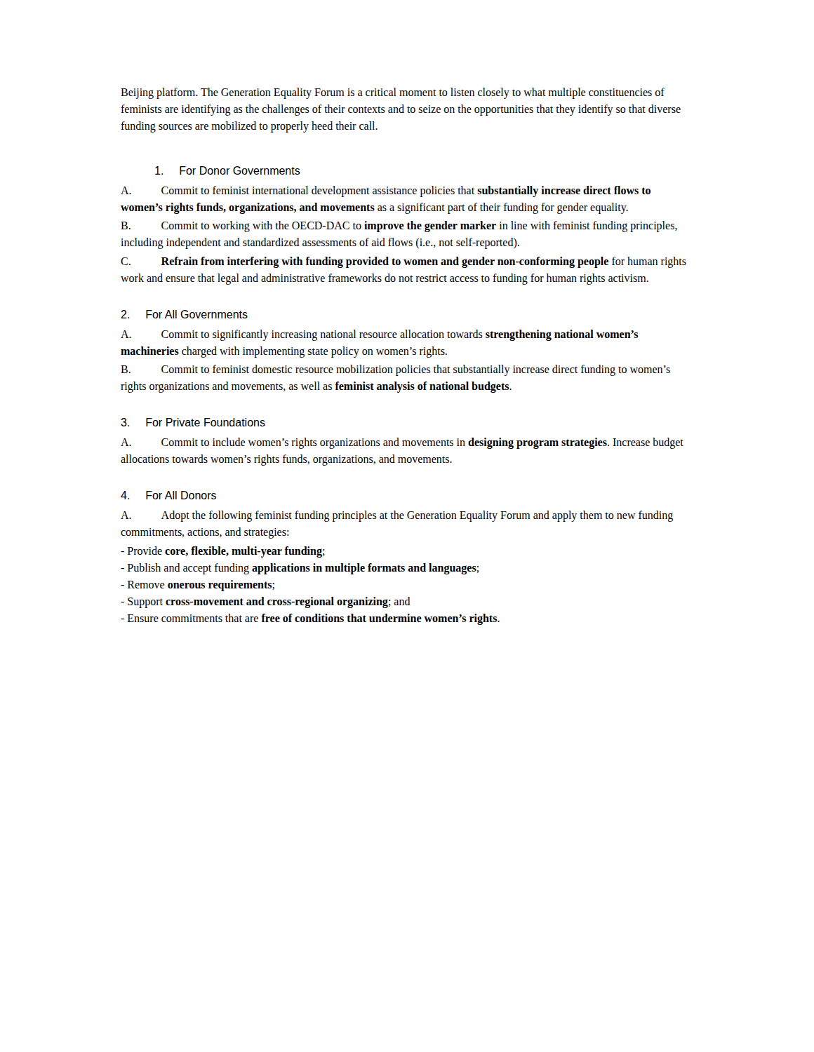Beijing platform. The Generation Equality Forum is a critical moment to listen closely to what multiple constituencies of feminists are identifying as the challenges of their contexts and to seize on the opportunities that they identify so that diverse funding sources are mobilized to properly heed their call.
1. For Donor Governments
A. Commit to feminist international development assistance policies that substantially increase direct flows to women’s rights funds, organizations, and movements as a significant part of their funding for gender equality.
B. Commit to working with the OECD-DAC to improve the gender marker in line with feminist funding principles, including independent and standardized assessments of aid flows (i.e., not self-reported).
C. Refrain from interfering with funding provided to women and gender non-conforming people for human rights work and ensure that legal and administrative frameworks do not restrict access to funding for human rights activism.
2. For All Governments
A. Commit to significantly increasing national resource allocation towards strengthening national women’s machineries charged with implementing state policy on women’s rights.
B. Commit to feminist domestic resource mobilization policies that substantially increase direct funding to women’s rights organizations and movements, as well as feminist analysis of national budgets.
3. For Private Foundations
A. Commit to include women’s rights organizations and movements in designing program strategies. Increase budget allocations towards women’s rights funds, organizations, and movements.
4. For All Donors
A. Adopt the following feminist funding principles at the Generation Equality Forum and apply them to new funding commitments, actions, and strategies:
Provide core, flexible, multi-year funding;
Publish and accept funding applications in multiple formats and languages;
Remove onerous requirements;
Support cross-movement and cross-regional organizing; and
Ensure commitments that are free of conditions that undermine women’s rights.